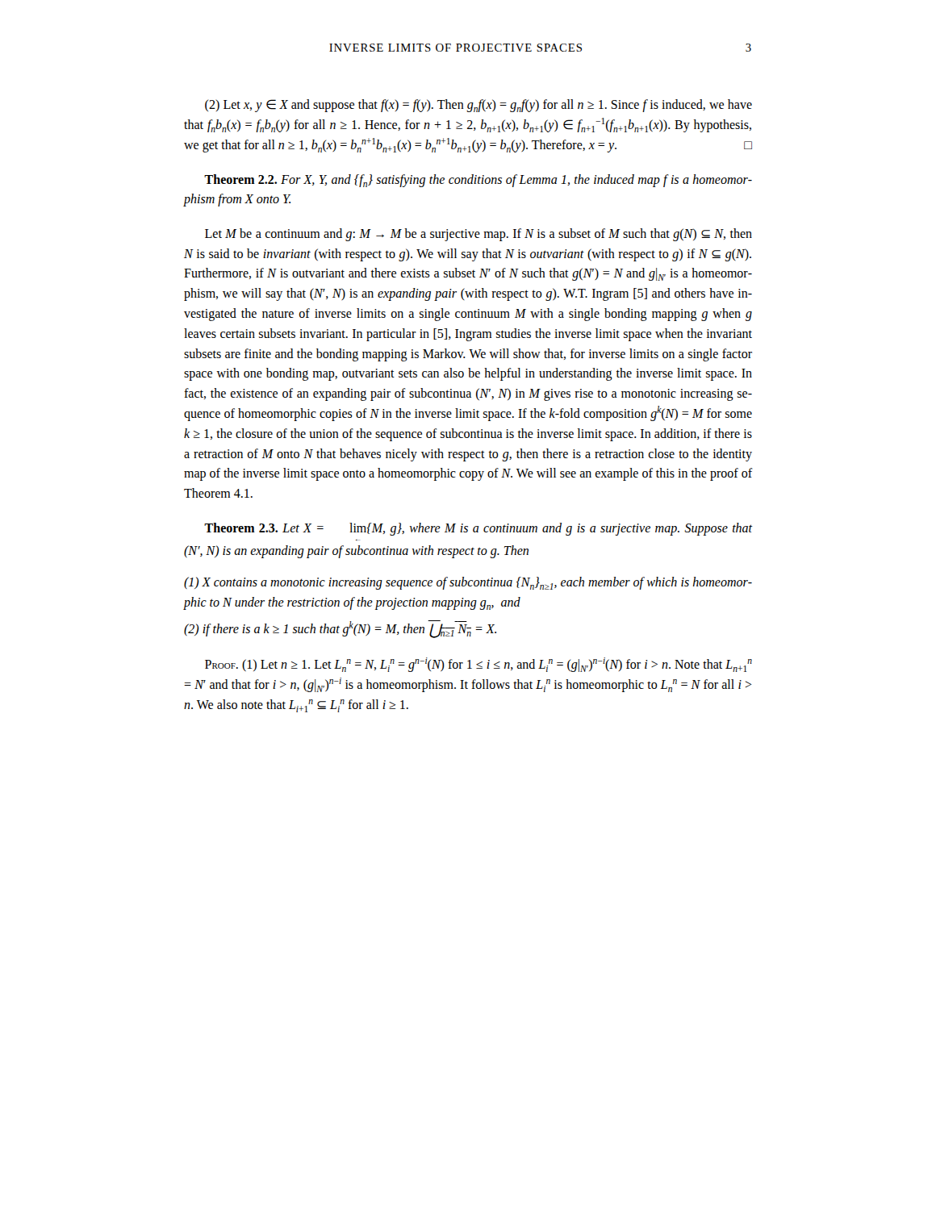INVERSE LIMITS OF PROJECTIVE SPACES 3
(2) Let x, y ∈ X and suppose that f(x) = f(y). Then gnf(x) = gnf(y) for all n ≥ 1. Since f is induced, we have that fnbn(x) = fnbn(y) for all n ≥ 1. Hence, for n + 1 ≥ 2, bn+1(x), bn+1(y) ∈ fn+1−1(fn+1bn+1(x)). By hypothesis, we get that for all n ≥ 1, bn(x) = bnn+1bn+1(x) = bnn+1bn+1(y) = bn(y). Therefore, x = y. □
Theorem 2.2. For X, Y, and {fn} satisfying the conditions of Lemma 1, the induced map f is a homeomorphism from X onto Y.
Let M be a continuum and g: M → M be a surjective map. If N is a subset of M such that g(N) ⊆ N, then N is said to be invariant (with respect to g). We will say that N is outvariant (with respect to g) if N ⊆ g(N). Furthermore, if N is outvariant and there exists a subset N′ of N such that g(N′) = N and g|N′ is a homeomorphism, we will say that (N′, N) is an expanding pair (with respect to g). W.T. Ingram [5] and others have investigated the nature of inverse limits on a single continuum M with a single bonding mapping g when g leaves certain subsets invariant. In particular in [5], Ingram studies the inverse limit space when the invariant subsets are finite and the bonding mapping is Markov. We will show that, for inverse limits on a single factor space with one bonding map, outvariant sets can also be helpful in understanding the inverse limit space. In fact, the existence of an expanding pair of subcontinua (N′, N) in M gives rise to a monotonic increasing sequence of homeomorphic copies of N in the inverse limit space. If the k-fold composition gk(N) = M for some k ≥ 1, the closure of the union of the sequence of subcontinua is the inverse limit space. In addition, if there is a retraction of M onto N that behaves nicely with respect to g, then there is a retraction close to the identity map of the inverse limit space onto a homeomorphic copy of N. We will see an example of this in the proof of Theorem 4.1.
Theorem 2.3. Let X = lim←{M, g}, where M is a continuum and g is a surjective map. Suppose that (N′, N) is an expanding pair of subcontinua with respect to g. Then
(1) X contains a monotonic increasing sequence of subcontinua {Nn}n≥1, each member of which is homeomorphic to N under the restriction of the projection mapping gn, and
(2) if there is a k ≥ 1 such that gk(N) = M, then ⋃n≥1 Nn = X.
Proof. (1) Let n ≥ 1. Let Lnn = N, Lin = gn−i(N) for 1 ≤ i ≤ n, and Lin = (g|N′)n−i(N) for i > n. Note that Ln+1n = N′ and that for i > n, (g|N′)n−i is a homeomorphism. It follows that Lin is homeomorphic to Lnn = N for all i > n. We also note that Li+1n ⊆ Lin for all i ≥ 1.